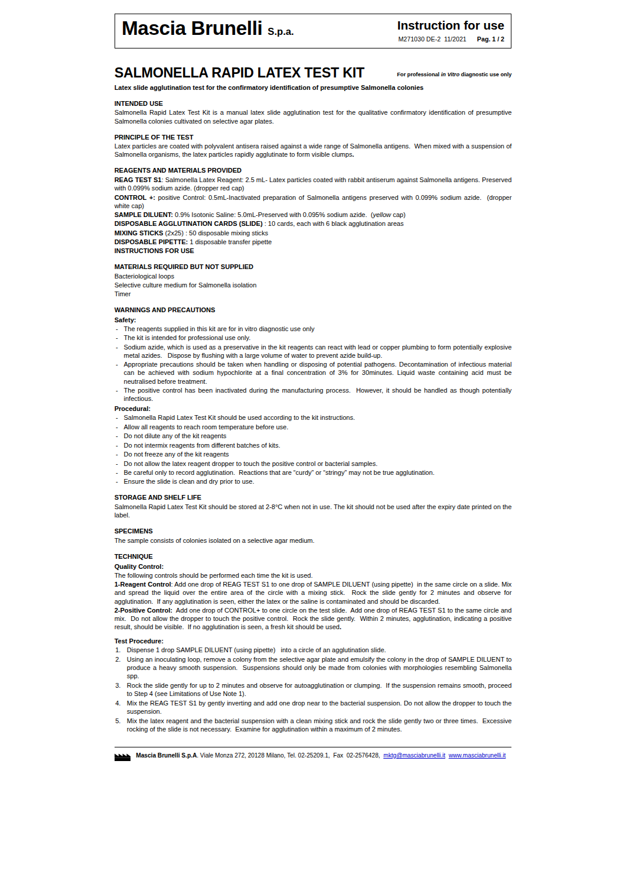Mascia Brunelli S.p.a.
Instruction for use
M271030 DE-2 11/2021 Pag. 1 / 2
For professional in Vitro diagnostic use only
SALMONELLA RAPID LATEX TEST KIT
Latex slide agglutination test for the confirmatory identification of presumptive Salmonella colonies
Intended use
Salmonella Rapid Latex Test Kit is a manual latex slide agglutination test for the qualitative confirmatory identification of presumptive Salmonella colonies cultivated on selective agar plates.
Principle of the test
Latex particles are coated with polyvalent antisera raised against a wide range of Salmonella antigens. When mixed with a suspension of Salmonella organisms, the latex particles rapidly agglutinate to form visible clumps.
Reagents and materials provided
REAG TEST S1: Salmonella Latex Reagent: 2.5 mL- Latex particles coated with rabbit antiserum against Salmonella antigens. Preserved with 0.099% sodium azide. (dropper red cap)
CONTROL +: positive Control: 0.5mL-Inactivated preparation of Salmonella antigens preserved with 0.099% sodium azide. (dropper white cap)
SAMPLE DILUENT: 0.9% Isotonic Saline: 5.0mL-Preserved with 0.095% sodium azide. (yellow cap)
DISPOSABLE AGGLUTINATION CARDS (SLIDE) : 10 cards, each with 6 black agglutination areas
MIXING STICKS (2x25) : 50 disposable mixing sticks
DISPOSABLE PIPETTE: 1 disposable transfer pipette
INSTRUCTIONS FOR USE
Materials required but not supplied
Bacteriological loops
Selective culture medium for Salmonella isolation
Timer
Warnings and precautions
Safety:
The reagents supplied in this kit are for in vitro diagnostic use only
The kit is intended for professional use only.
Sodium azide, which is used as a preservative in the kit reagents can react with lead or copper plumbing to form potentially explosive metal azides. Dispose by flushing with a large volume of water to prevent azide build-up.
Appropriate precautions should be taken when handling or disposing of potential pathogens. Decontamination of infectious material can be achieved with sodium hypochlorite at a final concentration of 3% for 30minutes. Liquid waste containing acid must be neutralised before treatment.
The positive control has been inactivated during the manufacturing process. However, it should be handled as though potentially infectious.
Procedural:
Salmonella Rapid Latex Test Kit should be used according to the kit instructions.
Allow all reagents to reach room temperature before use.
Do not dilute any of the kit reagents
Do not intermix reagents from different batches of kits.
Do not freeze any of the kit reagents
Do not allow the latex reagent dropper to touch the positive control or bacterial samples.
Be careful only to record agglutination. Reactions that are “curdy” or “stringy” may not be true agglutination.
Ensure the slide is clean and dry prior to use.
Storage and shelf life
Salmonella Rapid Latex Test Kit should be stored at 2-8°C when not in use. The kit should not be used after the expiry date printed on the label.
Specimens
The sample consists of colonies isolated on a selective agar medium.
Technique
Quality Control:
The following controls should be performed each time the kit is used.
1-Reagent Control: Add one drop of REAG TEST S1 to one drop of SAMPLE DILUENT (using pipette) in the same circle on a slide. Mix and spread the liquid over the entire area of the circle with a mixing stick. Rock the slide gently for 2 minutes and observe for agglutination. If any agglutination is seen, either the latex or the saline is contaminated and should be discarded.
2-Positive Control: Add one drop of CONTROL+ to one circle on the test slide. Add one drop of REAG TEST S1 to the same circle and mix. Do not allow the dropper to touch the positive control. Rock the slide gently. Within 2 minutes, agglutination, indicating a positive result, should be visible. If no agglutination is seen, a fresh kit should be used.
Test Procedure:
Dispense 1 drop SAMPLE DILUENT (using pipette) into a circle of an agglutination slide.
Using an inoculating loop, remove a colony from the selective agar plate and emulsify the colony in the drop of SAMPLE DILUENT to produce a heavy smooth suspension. Suspensions should only be made from colonies with morphologies resembling Salmonella spp.
Rock the slide gently for up to 2 minutes and observe for autoagglutination or clumping. If the suspension remains smooth, proceed to Step 4 (see Limitations of Use Note 1).
Mix the REAG TEST S1 by gently inverting and add one drop near to the bacterial suspension. Do not allow the dropper to touch the suspension.
Mix the latex reagent and the bacterial suspension with a clean mixing stick and rock the slide gently two or three times. Excessive rocking of the slide is not necessary. Examine for agglutination within a maximum of 2 minutes.
Mascia Brunelli S.p.A. Viale Monza 272, 20128 Milano, Tel. 02-25209.1, Fax 02-2576428, mktg@masciabrunelli.it www.masciabrunelli.it